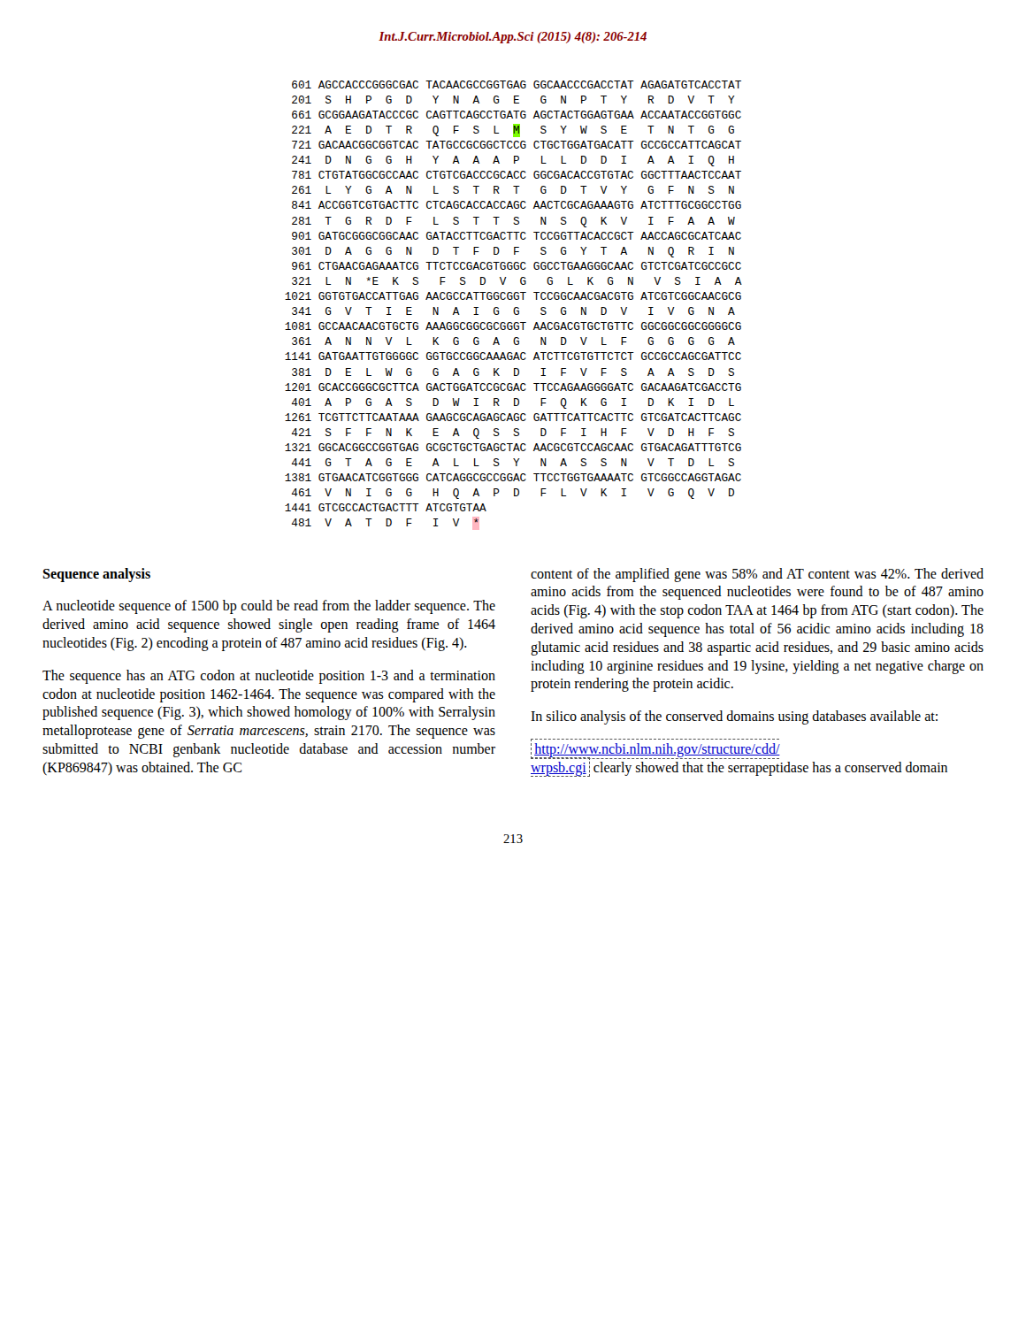Int.J.Curr.Microbiol.App.Sci (2015) 4(8): 206-214
 601 AGCCACCCGGGCGAC TACAACGCCGGTGAG GGCAACCCGACCTAT AGAGATGTCACCTAT
 201  S  H  P  G  D   Y  N  A  G  E   G  N  P  T  Y   R  D  V  T  Y
 661 GCGGAAGATACCCGC CAGTTCAGCCTGATG AGCTACTGGAGTGAA ACCAATACCGGTGGC
 221  A  E  D  T  R   Q  F  S  L  M   S  Y  W  S  E   T  N  T  G  G
 721 GACAACGGCGGTCAC TATGCCGCGGCTCCG CTGCTGGATGACATT GCCGCCATTCAGCAT
 241  D  N  G  G  H   Y  A  A  A  P   L  L  D  D  I   A  A  I  Q  H
 781 CTGTATGGCGCCAAC CTGTCGACCCGCACC GGCGACACCGTGTAC GGCTTTAACTCCAAT
 261  L  Y  G  A  N   L  S  T  R  T   G  D  T  V  Y   G  F  N  S  N
 841 ACCGGTCGTGACTTC CTCAGCACCACCAGC AACTCGCAGAAAGTG ATCTTTGCGGCCTGG
 281  T  G  R  D  F   L  S  T  T  S   N  S  Q  K  V   I  F  A  A  W
 901 GATGCGGGCGGCAAC GATACCTTCGACTTC TCCGGTTACACCGCT AACCAGCGCATCAAC
 301  D  A  G  G  N   D  T  F  D  F   S  G  Y  T  A   N  Q  R  I  N
 961 CTGAACGAGAAATCG TTCTCCGACGTGGGC GGCCTGAAGGGCAAC GTCTCGATCGCCGCC
 321  L  N  *E  K  S   F  S  D  V  G   G  L  K  G  N   V  S  I  A  A
1021 GGTGTGACCATTGAG AACGCCATTGGCGGT TCCGGCAACGACGTG ATCGTCGGCAACGCG
 341  G  V  T  I  E   N  A  I  G  G   S  G  N  D  V   I  V  G  N  A
1081 GCCAACAACGTGCTG AAAGGCGGCGCGGGT AACGACGTGCTGTTC GGCGGCGGCGGGGCG
 361  A  N  N  V  L   K  G  G  A  G   N  D  V  L  F   G  G  G  G  A
1141 GATGAATTGTGGGGC GGTGCCGGCAAAGAC ATCTTCGTGTTCTCT GCCGCCAGCGATTCC
 381  D  E  L  W  G   G  A  G  K  D   I  F  V  F  S   A  A  S  D  S
1201 GCACCGGGCGCTTCA GACTGGATCCGCGAC TTCCAGAAGGGGATC GACAAGATCGACCTG
 401  A  P  G  A  S   D  W  I  R  D   F  Q  K  G  I   D  K  I  D  L
1261 TCGTTCTTCAATAAA GAAGCGCAGAGCAGC GATTTCATTCACTTC GTCGATCACTTCAGC
 421  S  F  F  N  K   E  A  Q  S  S   D  F  I  H  F   V  D  H  F  S
1321 GGCACGGCCGGTGAG GCGCTGCTGAGCTAC AACGCGTCCAGCAAC GTGACAGATTTGTCG
 441  G  T  A  G  E   A  L  L  S  Y   N  A  S  S  N   V  T  D  L  S
1381 GTGAACATCGGTGGG CATCAGGCGCCGGAC TTCCTGGTGAAAATC GTCGGCCAGGTAGAC
 461  V  N  I  G  G   H  Q  A  P  D   F  L  V  K  I   V  G  Q  V  D
1441 GTCGCCACTGACTTT ATCGTGTAA
 481  V  A  T  D  F   I  V  *
Sequence analysis
A nucleotide sequence of 1500 bp could be read from the ladder sequence. The derived amino acid sequence showed single open reading frame of 1464 nucleotides (Fig. 2) encoding a protein of 487 amino acid residues (Fig. 4).
The sequence has an ATG codon at nucleotide position 1-3 and a termination codon at nucleotide position 1462-1464. The sequence was compared with the published sequence (Fig. 3), which showed homology of 100% with Serralysin metalloprotease gene of Serratia marcescens, strain 2170. The sequence was submitted to NCBI genbank nucleotide database and accession number (KP869847) was obtained. The GC
content of the amplified gene was 58% and AT content was 42%. The derived amino acids from the sequenced nucleotides were found to be of 487 amino acids (Fig. 4) with the stop codon TAA at 1464 bp from ATG (start codon). The derived amino acid sequence has total of 56 acidic amino acids including 18 glutamic acid residues and 38 aspartic acid residues, and 29 basic amino acids including 10 arginine residues and 19 lysine, yielding a net negative charge on protein rendering the protein acidic.
In silico analysis of the conserved domains using databases available at:
http://www.ncbi.nlm.nih.gov/structure/cdd/
wrpsb.cgi clearly showed that the serrapeptidase has a conserved domain
213